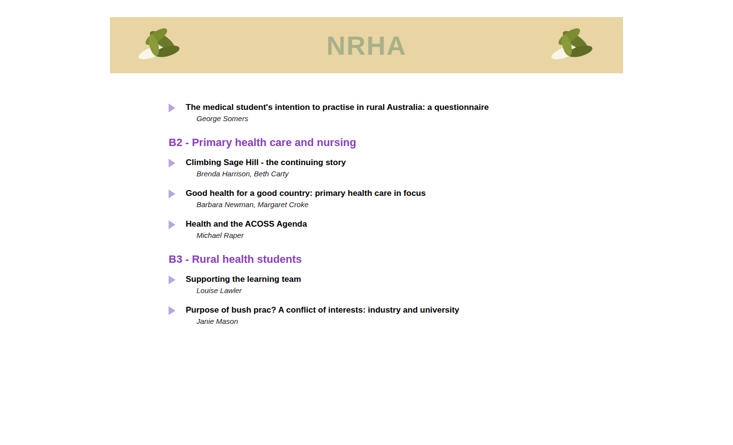NRHA
The medical student's intention to practise in rural Australia: a questionnaire George Somers
B2 - Primary health care and nursing
Climbing Sage Hill - the continuing story Brenda Harrison, Beth Carty
Good health for a good country: primary health care in focus Barbara Newman, Margaret Croke
Health and the ACOSS Agenda Michael Raper
B3 - Rural health students
Supporting the learning team Louise Lawler
Purpose of bush prac? A conflict of interests: industry and university Janie Mason